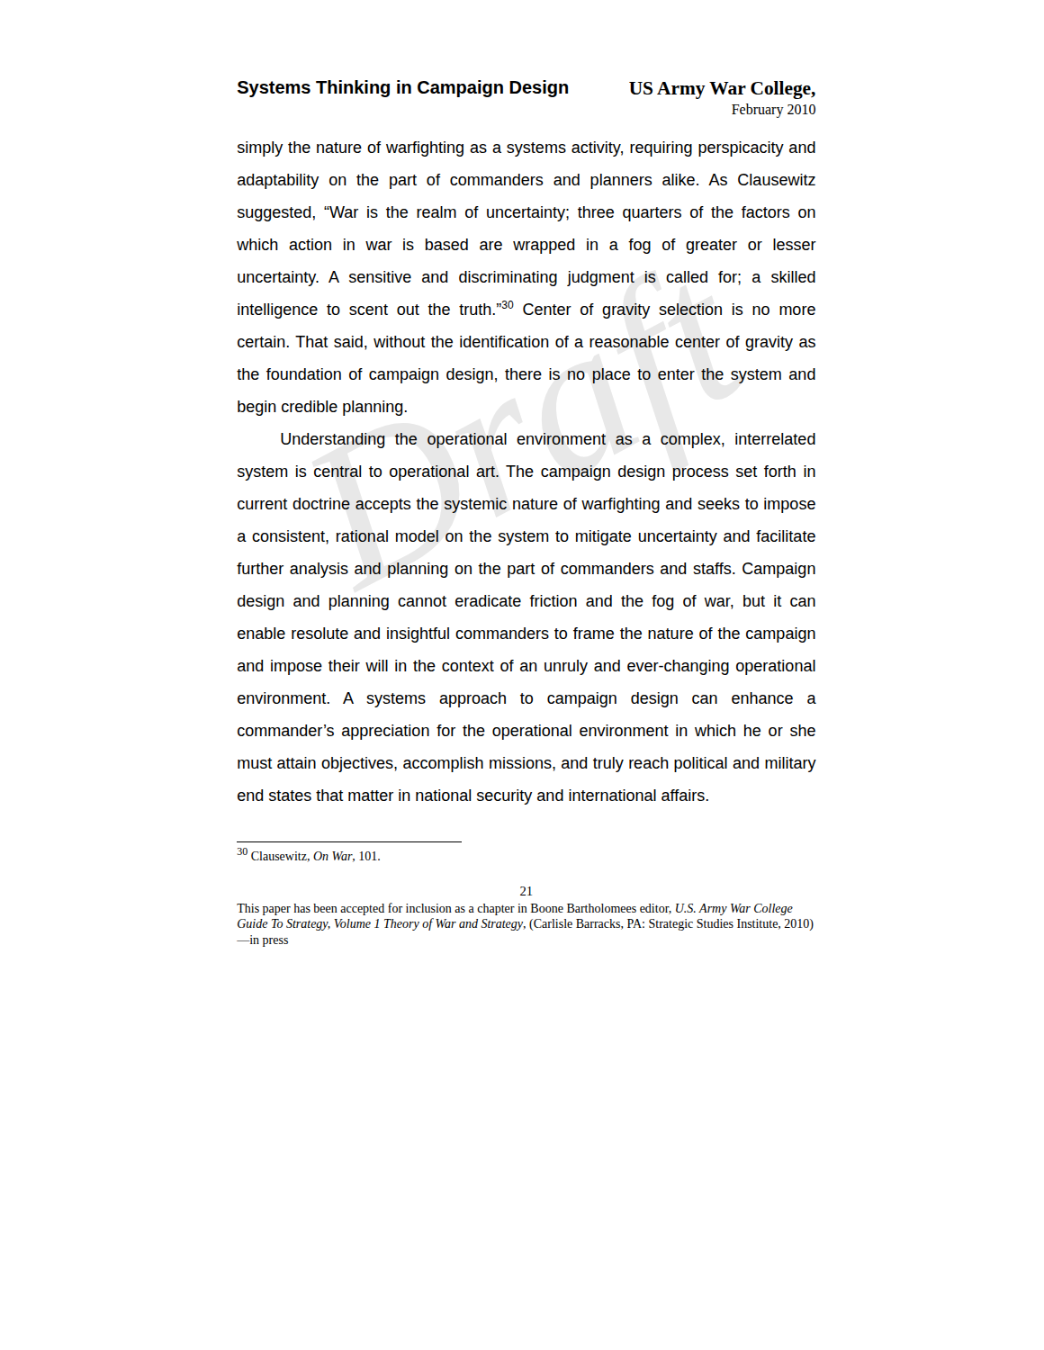Draft
Systems Thinking in Campaign Design
US Army War College,
February 2010
simply the nature of warfighting as a systems activity, requiring perspicacity and adaptability on the part of commanders and planners alike. As Clausewitz suggested, “War is the realm of uncertainty; three quarters of the factors on which action in war is based are wrapped in a fog of greater or lesser uncertainty. A sensitive and discriminating judgment is called for; a skilled intelligence to scent out the truth.”30 Center of gravity selection is no more certain. That said, without the identification of a reasonable center of gravity as the foundation of campaign design, there is no place to enter the system and begin credible planning.
Understanding the operational environment as a complex, interrelated system is central to operational art. The campaign design process set forth in current doctrine accepts the systemic nature of warfighting and seeks to impose a consistent, rational model on the system to mitigate uncertainty and facilitate further analysis and planning on the part of commanders and staffs. Campaign design and planning cannot eradicate friction and the fog of war, but it can enable resolute and insightful commanders to frame the nature of the campaign and impose their will in the context of an unruly and ever-changing operational environment. A systems approach to campaign design can enhance a commander’s appreciation for the operational environment in which he or she must attain objectives, accomplish missions, and truly reach political and military end states that matter in national security and international affairs.
30 Clausewitz, On War, 101.
21
This paper has been accepted for inclusion as a chapter in Boone Bartholomees editor, U.S. Army War College Guide To Strategy, Volume 1 Theory of War and Strategy, (Carlisle Barracks, PA: Strategic Studies Institute, 2010)—in press